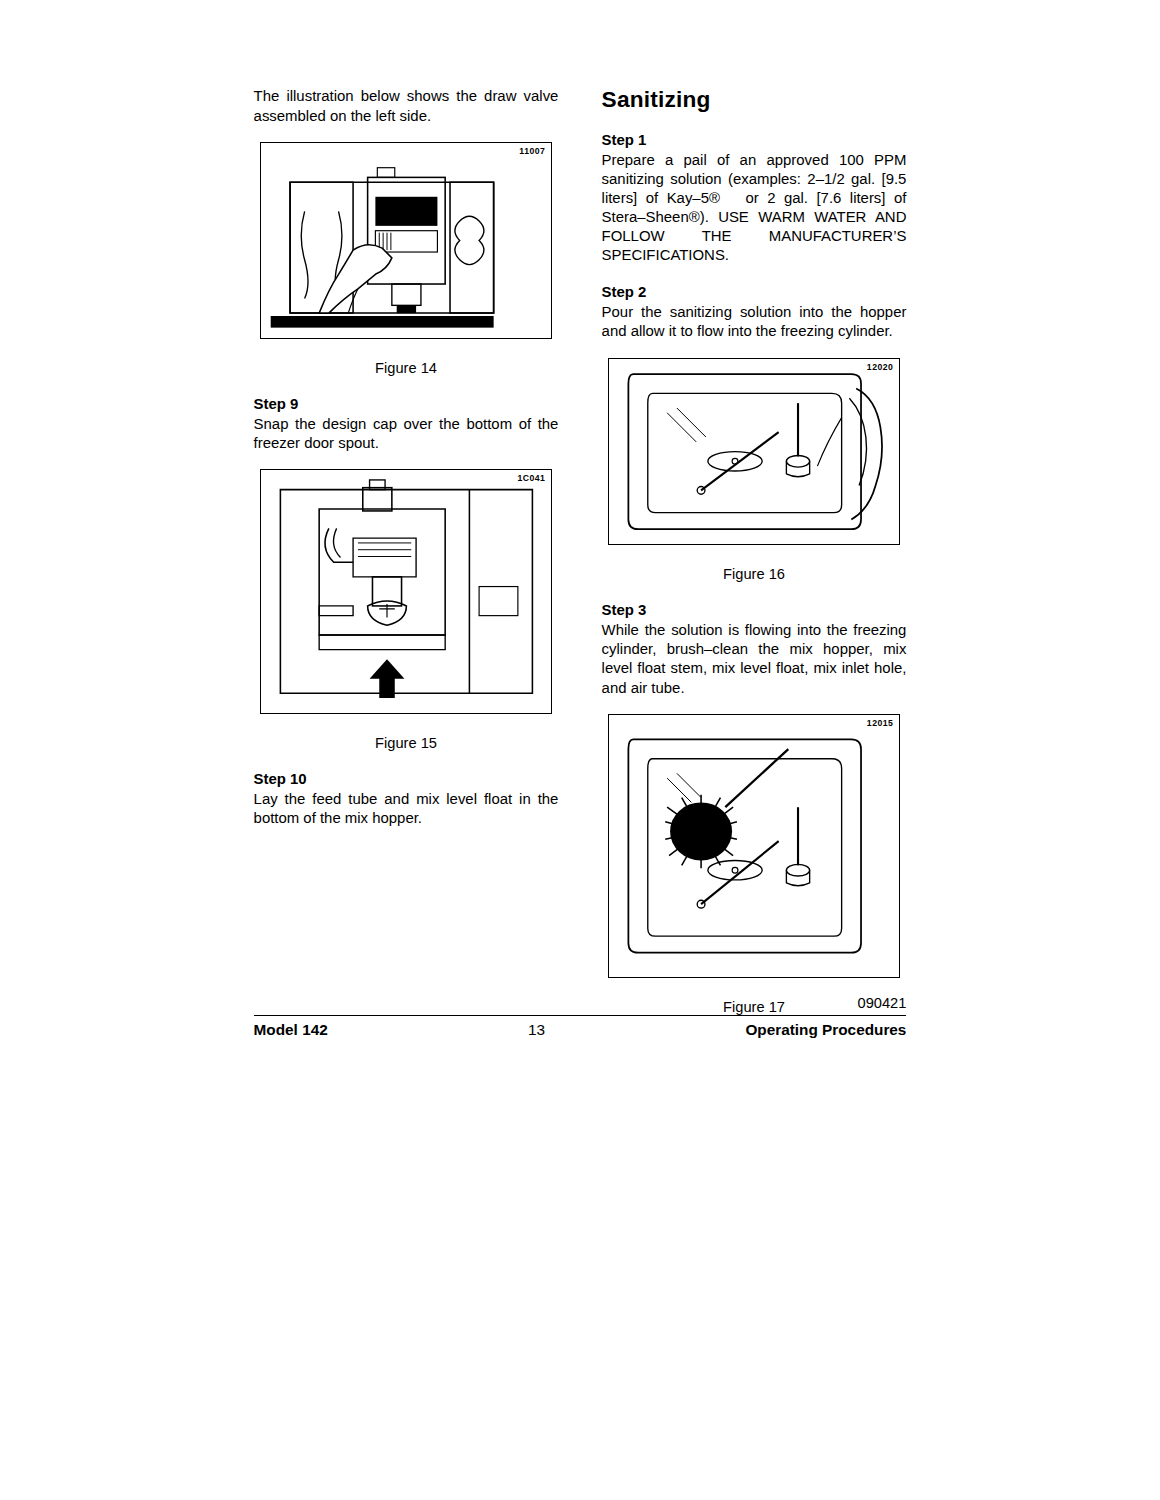The illustration below shows the draw valve assembled on the left side.
11007
Figure 14
Step 9
Snap the design cap over the bottom of the freezer door spout.
1C041
Figure 15
Step 10
Lay the feed tube and mix level float in the bottom of the mix hopper.
Sanitizing
Step 1
Prepare a pail of an approved 100 PPM sanitizing solution (examples: 2–1/2 gal. [9.5 liters] of Kay–5® or 2 gal. [7.6 liters] of Stera–Sheen®). USE WARM WATER AND FOLLOW THE MANUFACTURER’S SPECIFICATIONS.
Step 2
Pour the sanitizing solution into the hopper and allow it to flow into the freezing cylinder.
12020
Figure 16
Step 3
While the solution is flowing into the freezing cylinder, brush–clean the mix hopper, mix level float stem, mix level float, mix inlet hole, and air tube.
12015
Figure 17
090421
Model 142 13 Operating Procedures